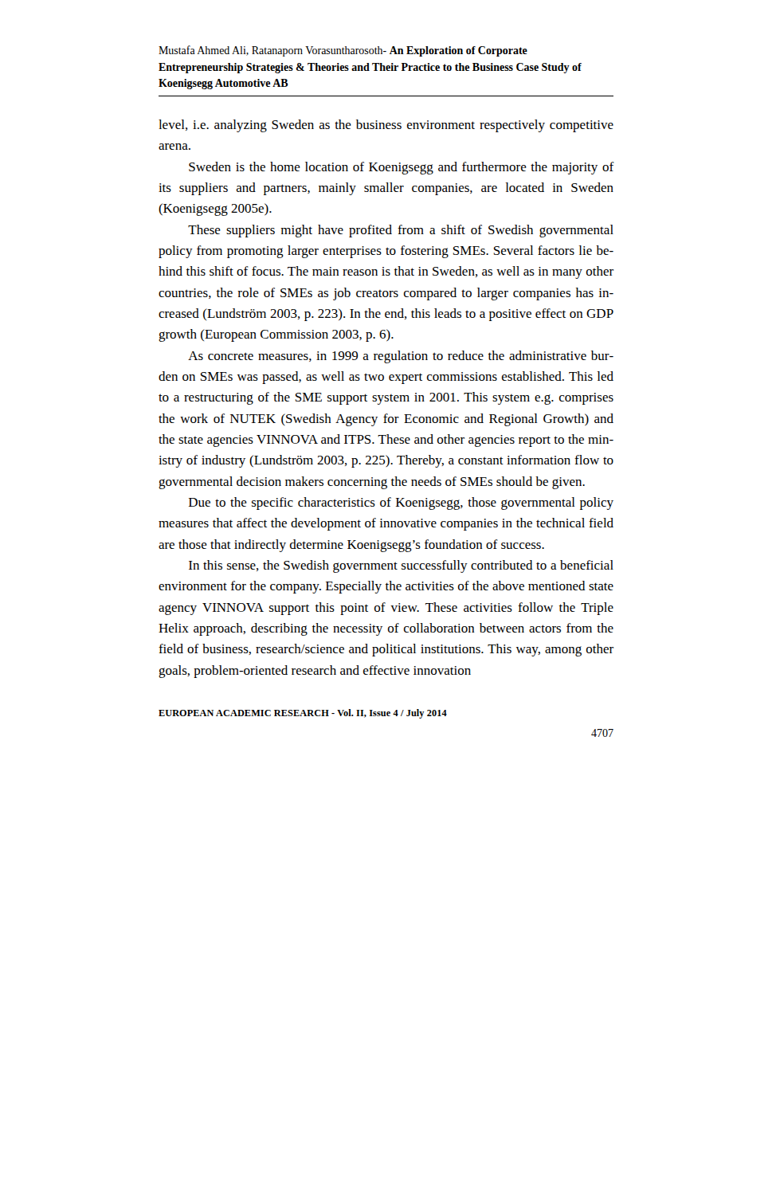Mustafa Ahmed Ali, Ratanaporn Vorasuntharosoth- An Exploration of Corporate Entrepreneurship Strategies & Theories and Their Practice to the Business Case Study of Koenigsegg Automotive AB
level, i.e. analyzing Sweden as the business environment respectively competitive arena.
Sweden is the home location of Koenigsegg and furthermore the majority of its suppliers and partners, mainly smaller companies, are located in Sweden (Koenigsegg 2005e).
These suppliers might have profited from a shift of Swedish governmental policy from promoting larger enterprises to fostering SMEs. Several factors lie behind this shift of focus. The main reason is that in Sweden, as well as in many other countries, the role of SMEs as job creators compared to larger companies has increased (Lundström 2003, p. 223). In the end, this leads to a positive effect on GDP growth (European Commission 2003, p. 6).
As concrete measures, in 1999 a regulation to reduce the administrative burden on SMEs was passed, as well as two expert commissions established. This led to a restructuring of the SME support system in 2001. This system e.g. comprises the work of NUTEK (Swedish Agency for Economic and Regional Growth) and the state agencies VINNOVA and ITPS. These and other agencies report to the ministry of industry (Lundström 2003, p. 225). Thereby, a constant information flow to governmental decision makers concerning the needs of SMEs should be given.
Due to the specific characteristics of Koenigsegg, those governmental policy measures that affect the development of innovative companies in the technical field are those that indirectly determine Koenigsegg’s foundation of success.
In this sense, the Swedish government successfully contributed to a beneficial environment for the company. Especially the activities of the above mentioned state agency VINNOVA support this point of view. These activities follow the Triple Helix approach, describing the necessity of collaboration between actors from the field of business, research/science and political institutions. This way, among other goals, problem-oriented research and effective innovation
EUROPEAN ACADEMIC RESEARCH - Vol. II, Issue 4 / July 2014
4707